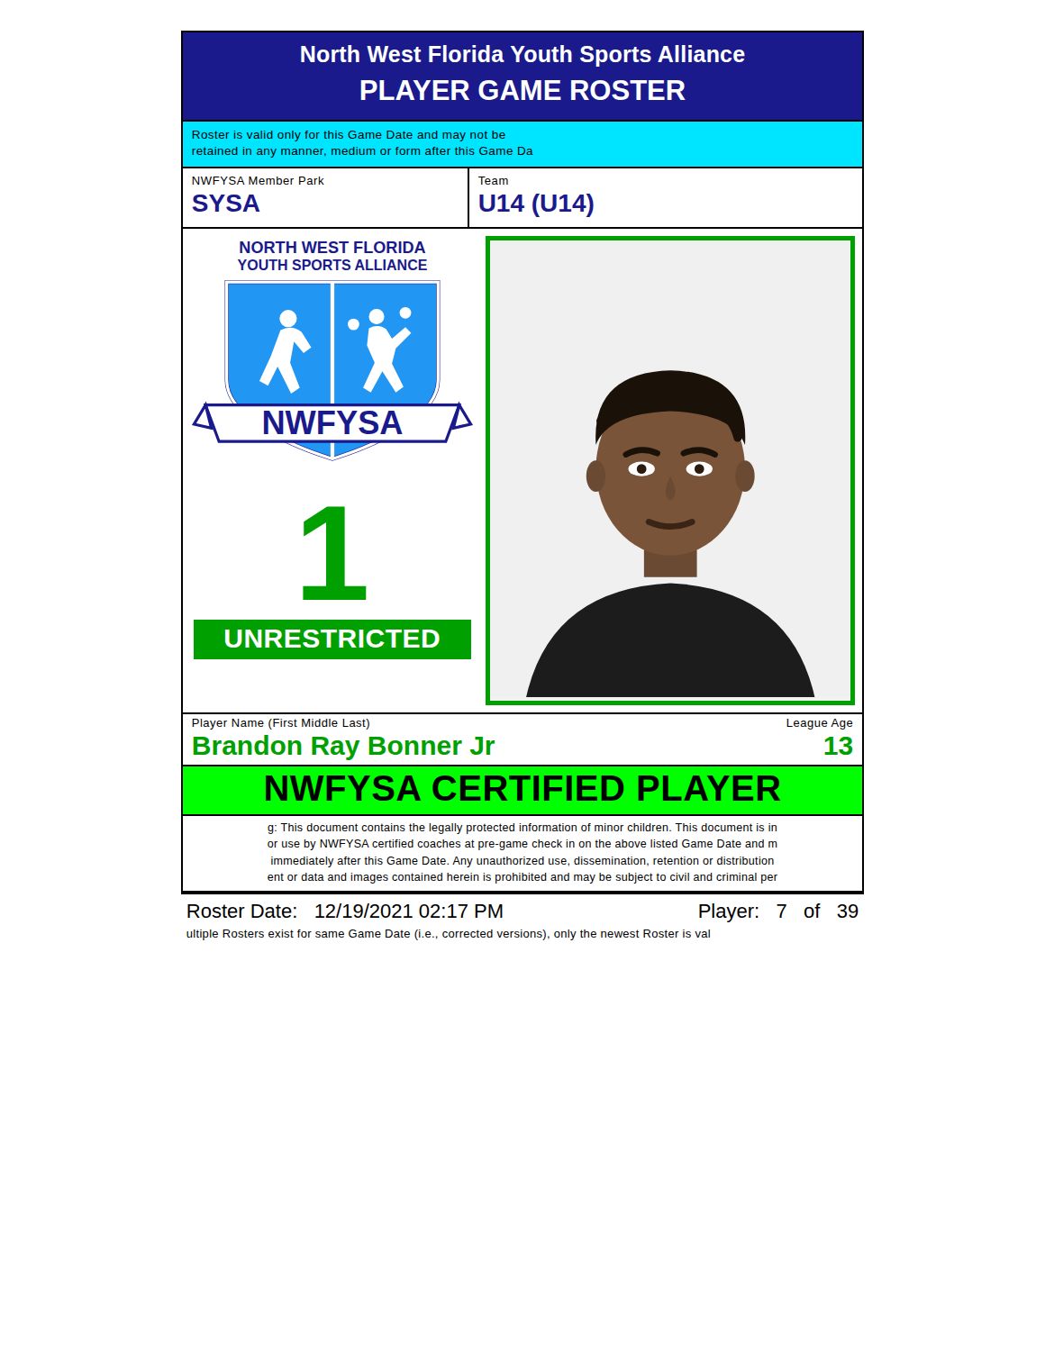North West Florida Youth Sports Alliance
PLAYER GAME ROSTER
Roster is valid only for this Game Date and may not be
retained in any manner, medium or form after this Game Da
NWFYSA Member Park
SYSA
Team
U14 (U14)
NORTH WEST FLORIDA YOUTH SPORTS ALLIANCE NWFYSA
1
UNRESTRICTED
Player Name (First Middle Last)
Brandon Ray Bonner Jr
League Age
13
NWFYSA CERTIFIED PLAYER
g: This document contains the legally protected information of minor children. This document is in
or use by NWFYSA certified coaches at pre-game check in on the above listed Game Date and m
immediately after this Game Date. Any unauthorized use, dissemination, retention or distribution
ent or data and images contained herein is prohibited and may be subject to civil and criminal per
Roster Date: 12/19/2021 02:17 PM
Player: 7 of 39
ultiple Rosters exist for same Game Date (i.e., corrected versions), only the newest Roster is val